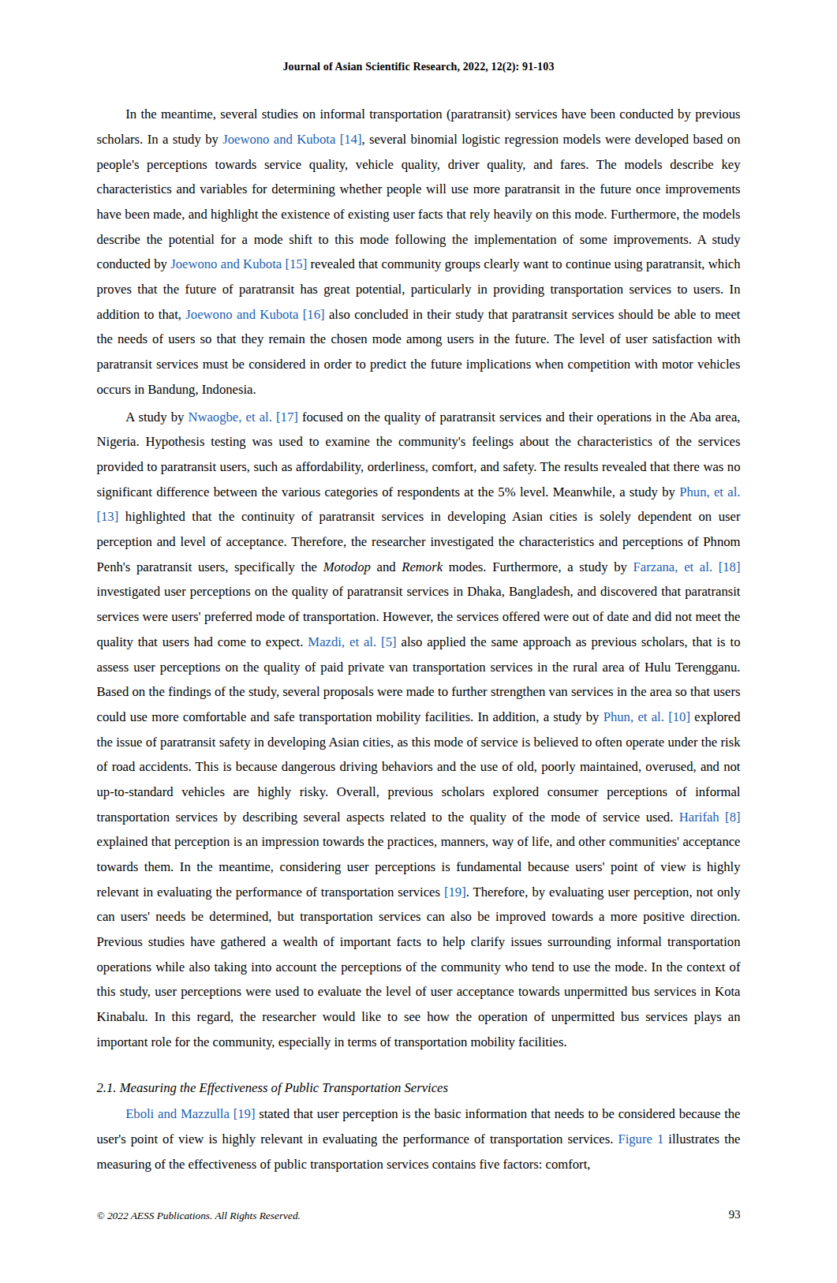Journal of Asian Scientific Research, 2022, 12(2): 91-103
In the meantime, several studies on informal transportation (paratransit) services have been conducted by previous scholars. In a study by Joewono and Kubota [14], several binomial logistic regression models were developed based on people's perceptions towards service quality, vehicle quality, driver quality, and fares. The models describe key characteristics and variables for determining whether people will use more paratransit in the future once improvements have been made, and highlight the existence of existing user facts that rely heavily on this mode. Furthermore, the models describe the potential for a mode shift to this mode following the implementation of some improvements. A study conducted by Joewono and Kubota [15] revealed that community groups clearly want to continue using paratransit, which proves that the future of paratransit has great potential, particularly in providing transportation services to users. In addition to that, Joewono and Kubota [16] also concluded in their study that paratransit services should be able to meet the needs of users so that they remain the chosen mode among users in the future. The level of user satisfaction with paratransit services must be considered in order to predict the future implications when competition with motor vehicles occurs in Bandung, Indonesia.
A study by Nwaogbe, et al. [17] focused on the quality of paratransit services and their operations in the Aba area, Nigeria. Hypothesis testing was used to examine the community's feelings about the characteristics of the services provided to paratransit users, such as affordability, orderliness, comfort, and safety. The results revealed that there was no significant difference between the various categories of respondents at the 5% level. Meanwhile, a study by Phun, et al. [13] highlighted that the continuity of paratransit services in developing Asian cities is solely dependent on user perception and level of acceptance. Therefore, the researcher investigated the characteristics and perceptions of Phnom Penh's paratransit users, specifically the Motodop and Remork modes. Furthermore, a study by Farzana, et al. [18] investigated user perceptions on the quality of paratransit services in Dhaka, Bangladesh, and discovered that paratransit services were users' preferred mode of transportation. However, the services offered were out of date and did not meet the quality that users had come to expect. Mazdi, et al. [5] also applied the same approach as previous scholars, that is to assess user perceptions on the quality of paid private van transportation services in the rural area of Hulu Terengganu. Based on the findings of the study, several proposals were made to further strengthen van services in the area so that users could use more comfortable and safe transportation mobility facilities. In addition, a study by Phun, et al. [10] explored the issue of paratransit safety in developing Asian cities, as this mode of service is believed to often operate under the risk of road accidents. This is because dangerous driving behaviors and the use of old, poorly maintained, overused, and not up-to-standard vehicles are highly risky. Overall, previous scholars explored consumer perceptions of informal transportation services by describing several aspects related to the quality of the mode of service used. Harifah [8] explained that perception is an impression towards the practices, manners, way of life, and other communities' acceptance towards them. In the meantime, considering user perceptions is fundamental because users' point of view is highly relevant in evaluating the performance of transportation services [19]. Therefore, by evaluating user perception, not only can users' needs be determined, but transportation services can also be improved towards a more positive direction. Previous studies have gathered a wealth of important facts to help clarify issues surrounding informal transportation operations while also taking into account the perceptions of the community who tend to use the mode. In the context of this study, user perceptions were used to evaluate the level of user acceptance towards unpermitted bus services in Kota Kinabalu. In this regard, the researcher would like to see how the operation of unpermitted bus services plays an important role for the community, especially in terms of transportation mobility facilities.
2.1. Measuring the Effectiveness of Public Transportation Services
Eboli and Mazzulla [19] stated that user perception is the basic information that needs to be considered because the user's point of view is highly relevant in evaluating the performance of transportation services. Figure 1 illustrates the measuring of the effectiveness of public transportation services contains five factors: comfort,
© 2022 AESS Publications. All Rights Reserved. 93